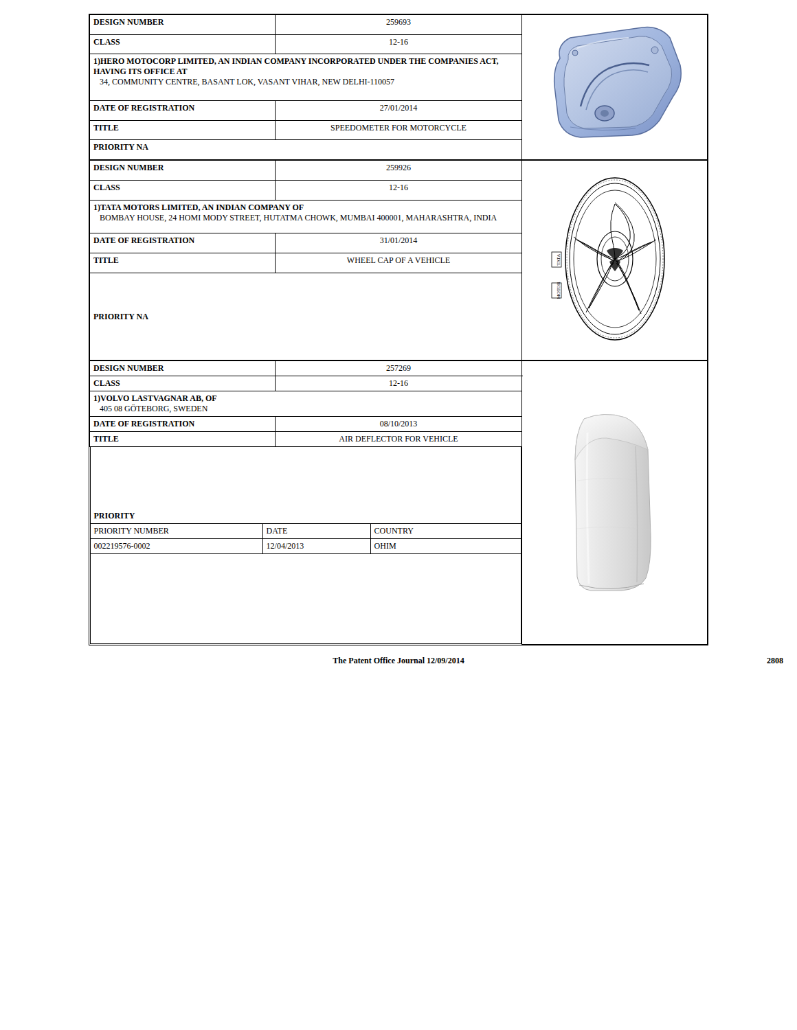| DESIGN NUMBER | 259693 | |
| CLASS | 12-16 |
| 1)HERO MOTOCORP LIMITED, AN INDIAN COMPANY INCORPORATED UNDER THE COMPANIES ACT, HAVING ITS OFFICE AT 34, COMMUNITY CENTRE, BASANT LOK, VASANT VIHAR, NEW DELHI-110057 |
| DATE OF REGISTRATION | 27/01/2014 |
| TITLE | SPEEDOMETER FOR MOTORCYCLE |
| PRIORITY NA |
| DESIGN NUMBER | 259926 | TATA MOTOR |
| CLASS | 12-16 |
| 1)TATA MOTORS LIMITED, AN INDIAN COMPANY OF BOMBAY HOUSE, 24 HOMI MODY STREET, HUTATMA CHOWK, MUMBAI 400001, MAHARASHTRA, INDIA |
| DATE OF REGISTRATION | 31/01/2014 |
| TITLE | WHEEL CAP OF A VEHICLE |
| PRIORITY NA |
| DESIGN NUMBER | 257269 | |
| CLASS | 12-16 |
| 1)VOLVO LASTVAGNAR AB, OF 405 08 GÖTEBORG, SWEDEN |
| DATE OF REGISTRATION | 08/10/2013 |
| TITLE | AIR DEFLECTOR FOR VEHICLE |
| PRIORITY / PRIORITY NUMBER / DATE / COUNTRY / / 002219576-0002 / 12/04/2013 / OHIM / |
The Patent Office Journal 12/09/2014 2808